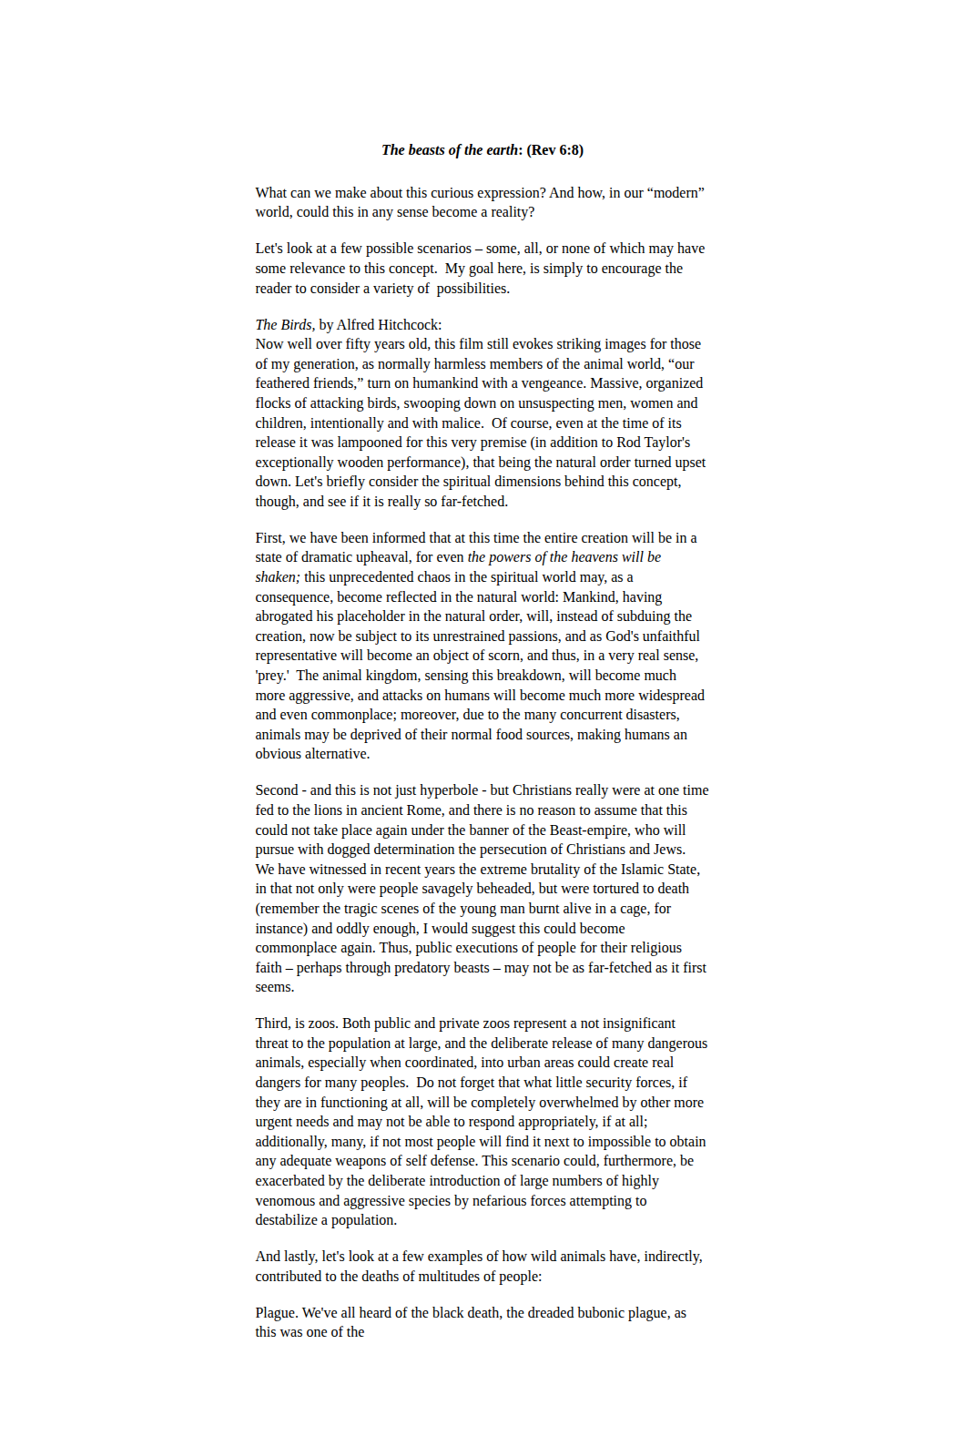The beasts of the earth: (Rev 6:8)
What can we make about this curious expression? And how, in our “modern” world, could this in any sense become a reality?
Let's look at a few possible scenarios – some, all, or none of which may have some relevance to this concept. My goal here, is simply to encourage the reader to consider a variety of possibilities.
The Birds, by Alfred Hitchcock:
Now well over fifty years old, this film still evokes striking images for those of my generation, as normally harmless members of the animal world, “our feathered friends,” turn on humankind with a vengeance. Massive, organized flocks of attacking birds, swooping down on unsuspecting men, women and children, intentionally and with malice. Of course, even at the time of its release it was lampooned for this very premise (in addition to Rod Taylor's exceptionally wooden performance), that being the natural order turned upset down. Let's briefly consider the spiritual dimensions behind this concept, though, and see if it is really so far-fetched.
First, we have been informed that at this time the entire creation will be in a state of dramatic upheaval, for even the powers of the heavens will be shaken; this unprecedented chaos in the spiritual world may, as a consequence, become reflected in the natural world: Mankind, having abrogated his placeholder in the natural order, will, instead of subduing the creation, now be subject to its unrestrained passions, and as God's unfaithful representative will become an object of scorn, and thus, in a very real sense, 'prey.' The animal kingdom, sensing this breakdown, will become much more aggressive, and attacks on humans will become much more widespread and even commonplace; moreover, due to the many concurrent disasters, animals may be deprived of their normal food sources, making humans an obvious alternative.
Second - and this is not just hyperbole - but Christians really were at one time fed to the lions in ancient Rome, and there is no reason to assume that this could not take place again under the banner of the Beast-empire, who will pursue with dogged determination the persecution of Christians and Jews. We have witnessed in recent years the extreme brutality of the Islamic State, in that not only were people savagely beheaded, but were tortured to death (remember the tragic scenes of the young man burnt alive in a cage, for instance) and oddly enough, I would suggest this could become commonplace again. Thus, public executions of people for their religious faith – perhaps through predatory beasts – may not be as far-fetched as it first seems.
Third, is zoos. Both public and private zoos represent a not insignificant threat to the population at large, and the deliberate release of many dangerous animals, especially when coordinated, into urban areas could create real dangers for many peoples. Do not forget that what little security forces, if they are in functioning at all, will be completely overwhelmed by other more urgent needs and may not be able to respond appropriately, if at all; additionally, many, if not most people will find it next to impossible to obtain any adequate weapons of self defense. This scenario could, furthermore, be exacerbated by the deliberate introduction of large numbers of highly venomous and aggressive species by nefarious forces attempting to destabilize a population.
And lastly, let's look at a few examples of how wild animals have, indirectly, contributed to the deaths of multitudes of people:
Plague. We've all heard of the black death, the dreaded bubonic plague, as this was one of the